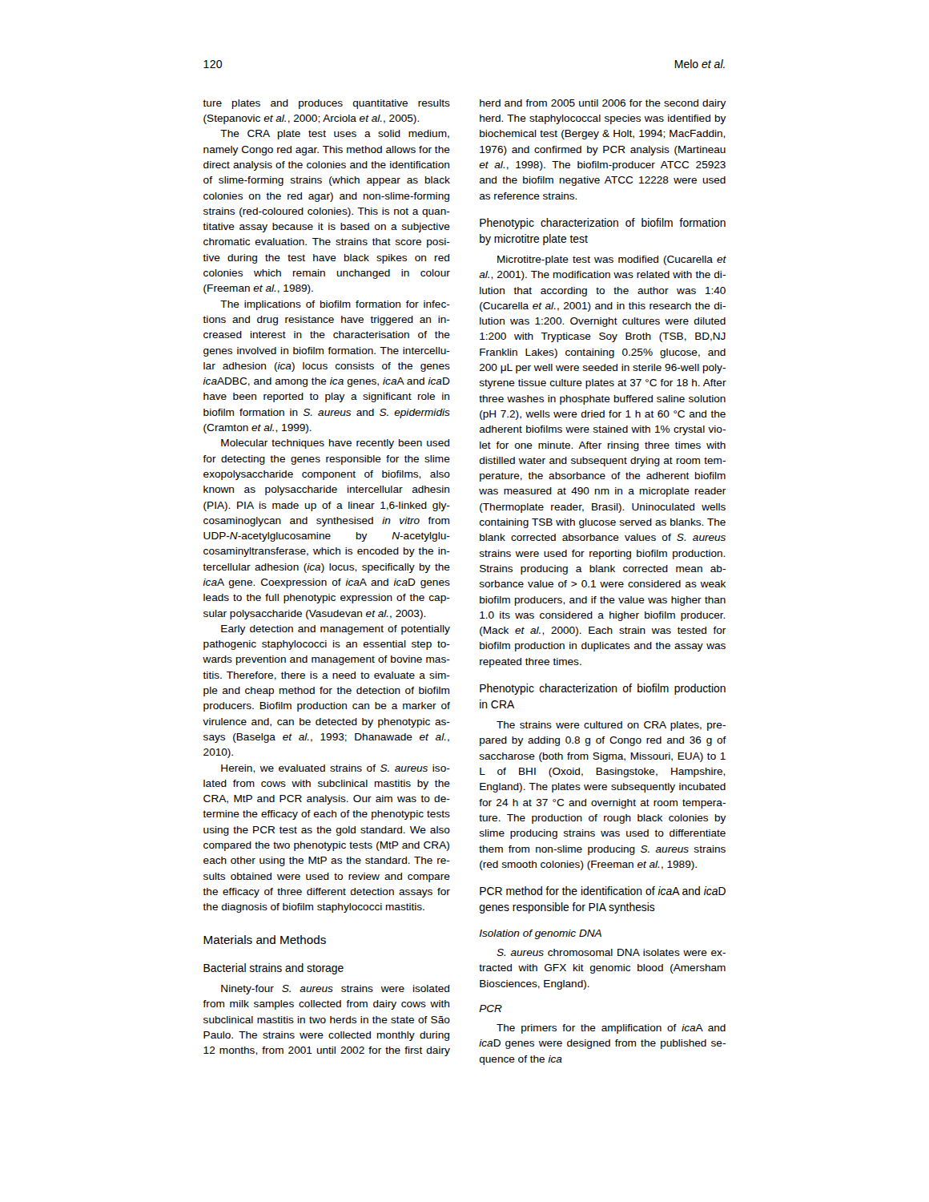120 Melo et al.
ture plates and produces quantitative results (Stepanovic et al., 2000; Arciola et al., 2005).
The CRA plate test uses a solid medium, namely Congo red agar. This method allows for the direct analysis of the colonies and the identification of slime-forming strains (which appear as black colonies on the red agar) and non-slime-forming strains (red-coloured colonies). This is not a quantitative assay because it is based on a subjective chromatic evaluation. The strains that score positive during the test have black spikes on red colonies which remain unchanged in colour (Freeman et al., 1989).
The implications of biofilm formation for infections and drug resistance have triggered an increased interest in the characterisation of the genes involved in biofilm formation. The intercellular adhesion (ica) locus consists of the genes ica ADBC, and among the ica genes, ica A and ica D have been reported to play a significant role in biofilm formation in S. aureus and S. epidermidis (Cramton et al., 1999).
Molecular techniques have recently been used for detecting the genes responsible for the slime exopolysaccharide component of biofilms, also known as polysaccharide intercellular adhesin (PIA). PIA is made up of a linear 1,6-linked glycosaminoglycan and synthesised in vitro from UDP-N-acetylglucosamine by N-acetylglucosaminyltransferase, which is encoded by the intercellular adhesion (ica) locus, specifically by the ica A gene. Coexpression of ica A and ica D genes leads to the full phenotypic expression of the capsular polysaccharide (Vasudevan et al., 2003).
Early detection and management of potentially pathogenic staphylococci is an essential step towards prevention and management of bovine mastitis. Therefore, there is a need to evaluate a simple and cheap method for the detection of biofilm producers. Biofilm production can be a marker of virulence and, can be detected by phenotypic assays (Baselga et al., 1993; Dhanawade et al., 2010).
Herein, we evaluated strains of S. aureus isolated from cows with subclinical mastitis by the CRA, MtP and PCR analysis. Our aim was to determine the efficacy of each of the phenotypic tests using the PCR test as the gold standard. We also compared the two phenotypic tests (MtP and CRA) each other using the MtP as the standard. The results obtained were used to review and compare the efficacy of three different detection assays for the diagnosis of biofilm staphylococci mastitis.
Materials and Methods
Bacterial strains and storage
Ninety-four S. aureus strains were isolated from milk samples collected from dairy cows with subclinical mastitis in two herds in the state of São Paulo. The strains were collected monthly during 12 months, from 2001 until 2002 for the first dairy herd and from 2005 until 2006 for the second dairy herd. The staphylococcal species was identified by biochemical test (Bergey & Holt, 1994; MacFaddin, 1976) and confirmed by PCR analysis (Martineau et al., 1998). The biofilm-producer ATCC 25923 and the biofilm negative ATCC 12228 were used as reference strains.
Phenotypic characterization of biofilm formation by microtitre plate test
Microtitre-plate test was modified (Cucarella et al., 2001). The modification was related with the dilution that according to the author was 1:40 (Cucarella et al., 2001) and in this research the dilution was 1:200. Overnight cultures were diluted 1:200 with Trypticase Soy Broth (TSB, BD,NJ Franklin Lakes) containing 0.25% glucose, and 200 μL per well were seeded in sterile 96-well polystyrene tissue culture plates at 37 °C for 18 h. After three washes in phosphate buffered saline solution (pH 7.2), wells were dried for 1 h at 60 °C and the adherent biofilms were stained with 1% crystal violet for one minute. After rinsing three times with distilled water and subsequent drying at room temperature, the absorbance of the adherent biofilm was measured at 490 nm in a microplate reader (Thermoplate reader, Brasil). Uninoculated wells containing TSB with glucose served as blanks. The blank corrected absorbance values of S. aureus strains were used for reporting biofilm production. Strains producing a blank corrected mean absorbance value of > 0.1 were considered as weak biofilm producers, and if the value was higher than 1.0 its was considered a higher biofilm producer. (Mack et al., 2000). Each strain was tested for biofilm production in duplicates and the assay was repeated three times.
Phenotypic characterization of biofilm production in CRA
The strains were cultured on CRA plates, prepared by adding 0.8 g of Congo red and 36 g of saccharose (both from Sigma, Missouri, EUA) to 1 L of BHI (Oxoid, Basingstoke, Hampshire, England). The plates were subsequently incubated for 24 h at 37 °C and overnight at room temperature. The production of rough black colonies by slime producing strains was used to differentiate them from non-slime producing S. aureus strains (red smooth colonies) (Freeman et al., 1989).
PCR method for the identification of ica A and ica D genes responsible for PIA synthesis
Isolation of genomic DNA
S. aureus chromosomal DNA isolates were extracted with GFX kit genomic blood (Amersham Biosciences, England).
PCR
The primers for the amplification of ica A and ica D genes were designed from the published sequence of the ica